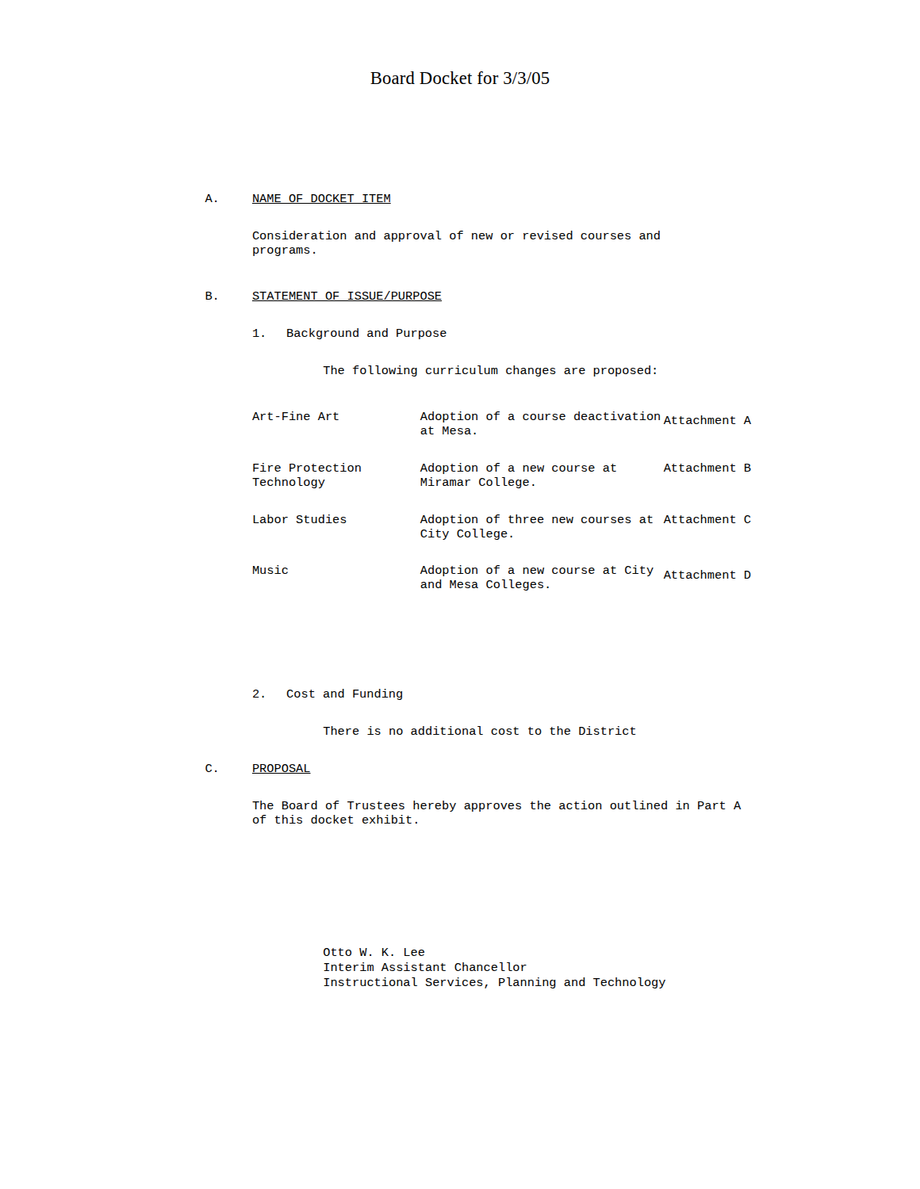Board Docket for 3/3/05
A.
NAME OF DOCKET ITEM
Consideration and approval of new or revised courses and programs.
B.
STATEMENT OF ISSUE/PURPOSE
1.
Background and Purpose
The following curriculum changes are proposed:
| Art-Fine Art | Adoption of a course deactivation at Mesa. | Attachment A |
| Fire Protection Technology | Adoption of a new course at Miramar College. | Attachment B |
| Labor Studies | Adoption of three new courses at City College. | Attachment C |
| Music | Adoption of a new course at City and Mesa Colleges. | Attachment D |
2.
Cost and Funding
There is no additional cost to the District
C.
PROPOSAL
The Board of Trustees hereby approves the action outlined in Part A of this docket exhibit.
Otto W. K. Lee
Interim Assistant Chancellor
Instructional Services, Planning and Technology